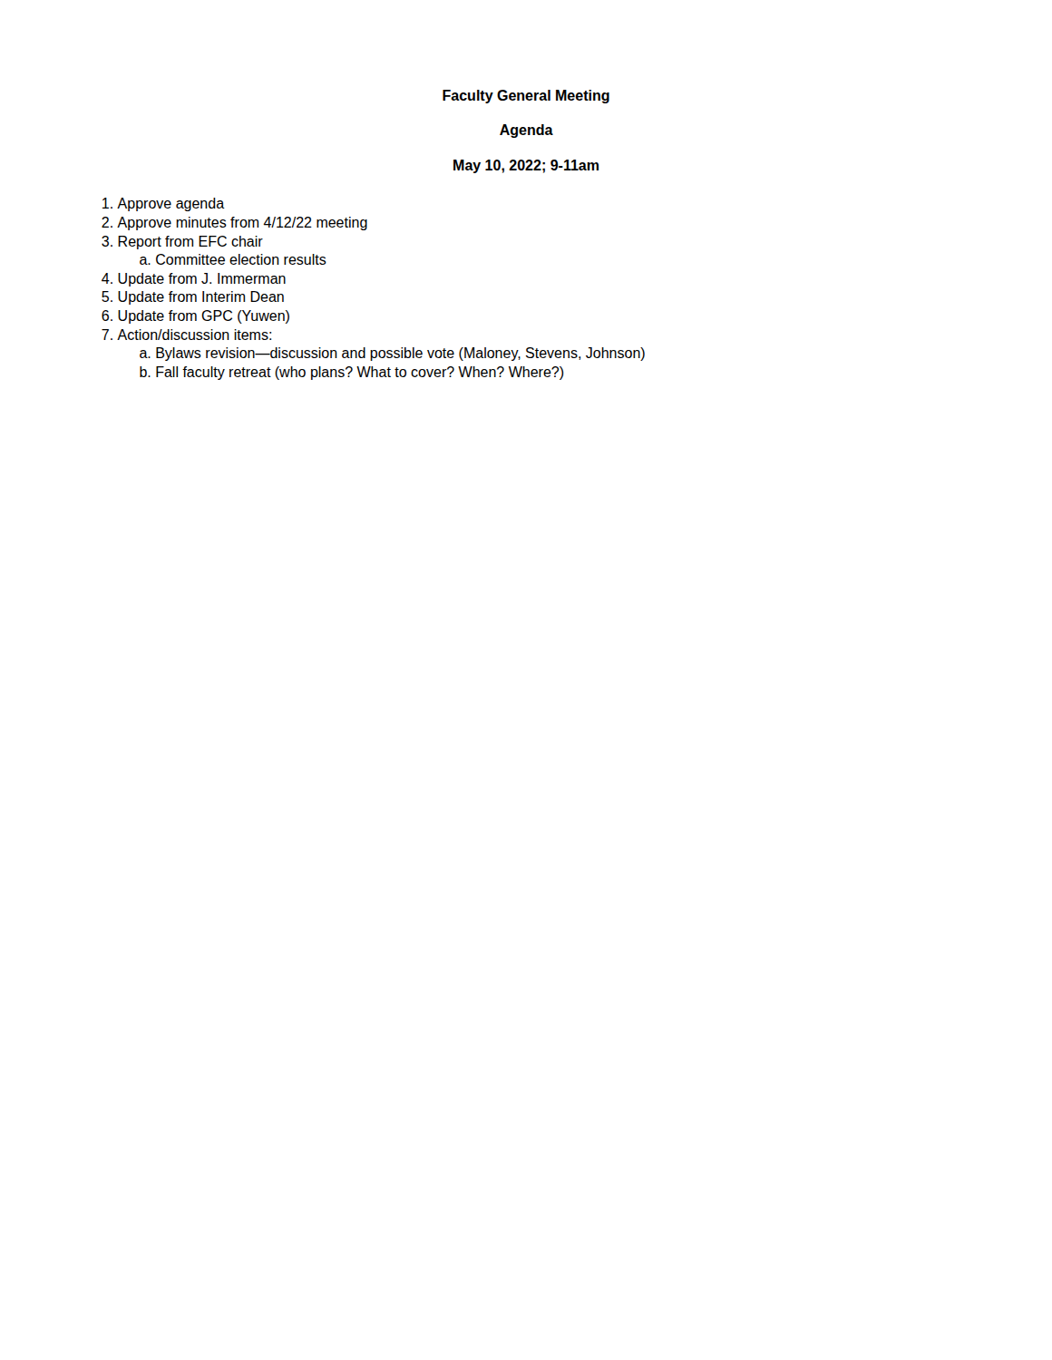Faculty General Meeting
Agenda
May 10, 2022; 9-11am
Approve agenda
Approve minutes from 4/12/22 meeting
Report from EFC chair
Committee election results
Update from J. Immerman
Update from Interim Dean
Update from GPC (Yuwen)
Action/discussion items:
Bylaws revision—discussion and possible vote (Maloney, Stevens, Johnson)
Fall faculty retreat (who plans? What to cover? When? Where?)